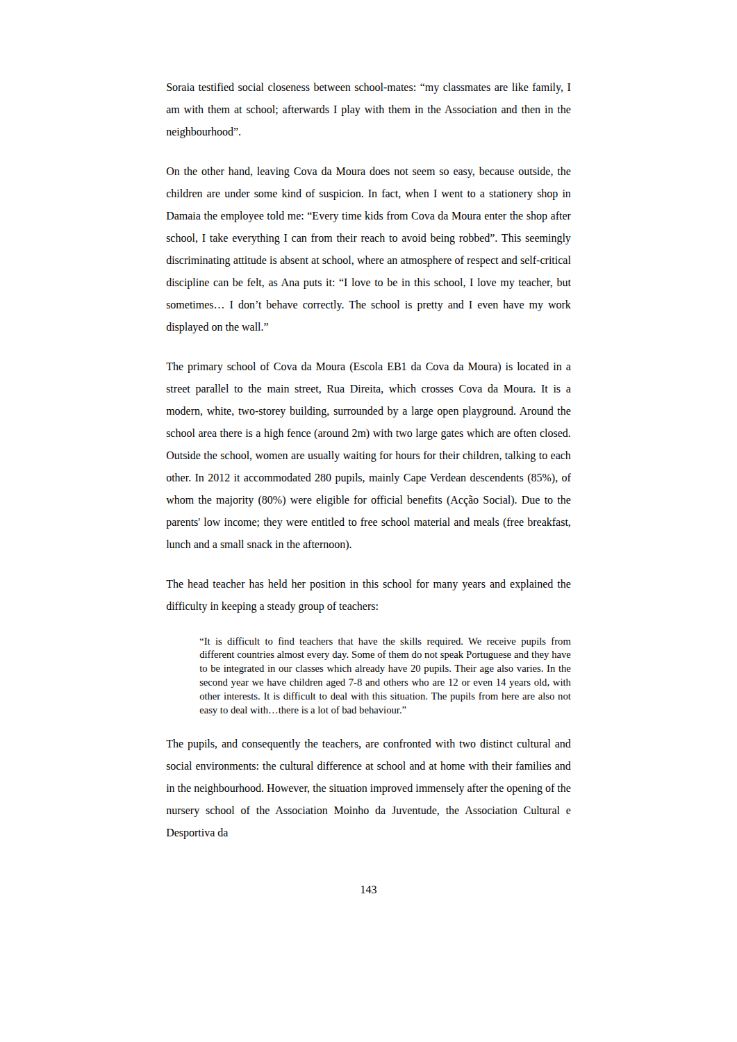Soraia testified social closeness between school-mates: “my classmates are like family, I am with them at school; afterwards I play with them in the Association and then in the neighbourhood”.
On the other hand, leaving Cova da Moura does not seem so easy, because outside, the children are under some kind of suspicion. In fact, when I went to a stationery shop in Damaia the employee told me: “Every time kids from Cova da Moura enter the shop after school, I take everything I can from their reach to avoid being robbed”. This seemingly discriminating attitude is absent at school, where an atmosphere of respect and self-critical discipline can be felt, as Ana puts it: “I love to be in this school, I love my teacher, but sometimes… I don’t behave correctly. The school is pretty and I even have my work displayed on the wall.”
The primary school of Cova da Moura (Escola EB1 da Cova da Moura) is located in a street parallel to the main street, Rua Direita, which crosses Cova da Moura. It is a modern, white, two-storey building, surrounded by a large open playground. Around the school area there is a high fence (around 2m) with two large gates which are often closed. Outside the school, women are usually waiting for hours for their children, talking to each other. In 2012 it accommodated 280 pupils, mainly Cape Verdean descendents (85%), of whom the majority (80%) were eligible for official benefits (Acção Social). Due to the parents' low income; they were entitled to free school material and meals (free breakfast, lunch and a small snack in the afternoon).
The head teacher has held her position in this school for many years and explained the difficulty in keeping a steady group of teachers:
“It is difficult to find teachers that have the skills required. We receive pupils from different countries almost every day. Some of them do not speak Portuguese and they have to be integrated in our classes which already have 20 pupils. Their age also varies. In the second year we have children aged 7-8 and others who are 12 or even 14 years old, with other interests. It is difficult to deal with this situation. The pupils from here are also not easy to deal with…there is a lot of bad behaviour.”
The pupils, and consequently the teachers, are confronted with two distinct cultural and social environments: the cultural difference at school and at home with their families and in the neighbourhood. However, the situation improved immensely after the opening of the nursery school of the Association Moinho da Juventude, the Association Cultural e Desportiva da
143